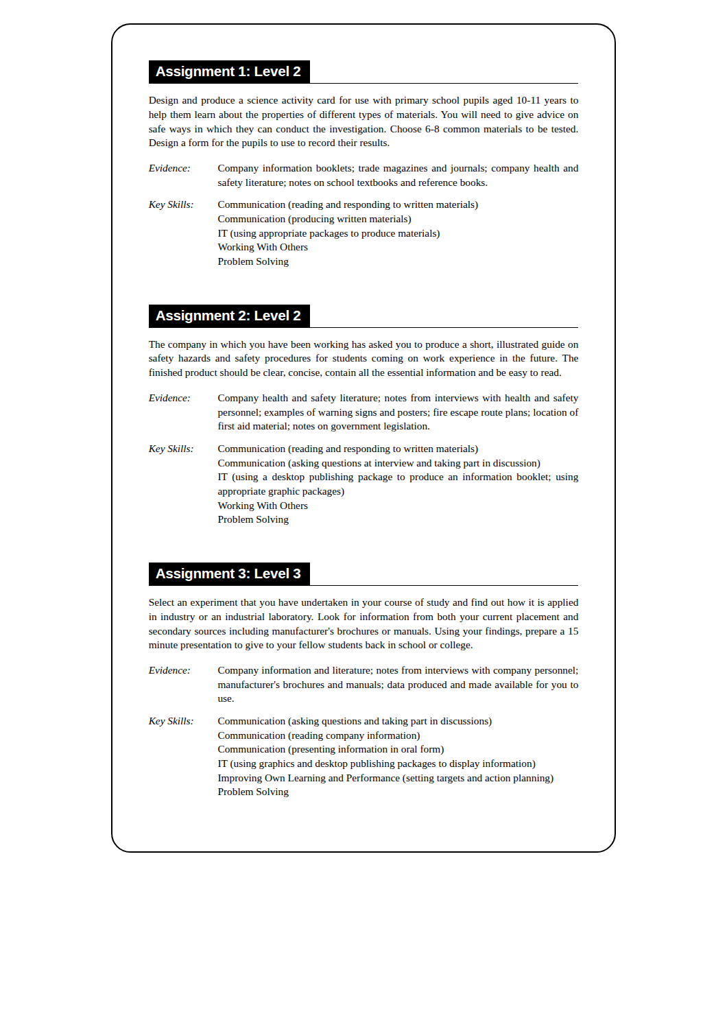Assignment 1: Level 2
Design and produce a science activity card for use with primary school pupils aged 10-11 years to help them learn about the properties of different types of materials. You will need to give advice on safe ways in which they can conduct the investigation. Choose 6-8 common materials to be tested. Design a form for the pupils to use to record their results.
| Evidence: | Company information booklets; trade magazines and journals; company health and safety literature; notes on school textbooks and reference books. |
| Key Skills: | Communication (reading and responding to written materials) Communication (producing written materials) IT (using appropriate packages to produce materials) Working With Others Problem Solving |
Assignment 2: Level 2
The company in which you have been working has asked you to produce a short, illustrated guide on safety hazards and safety procedures for students coming on work experience in the future. The finished product should be clear, concise, contain all the essential information and be easy to read.
| Evidence: | Company health and safety literature; notes from interviews with health and safety personnel; examples of warning signs and posters; fire escape route plans; location of first aid material; notes on government legislation. |
| Key Skills: | Communication (reading and responding to written materials) Communication (asking questions at interview and taking part in discussion) IT (using a desktop publishing package to produce an information booklet; using appropriate graphic packages) Working With Others Problem Solving |
Assignment 3: Level 3
Select an experiment that you have undertaken in your course of study and find out how it is applied in industry or an industrial laboratory. Look for information from both your current placement and secondary sources including manufacturer's brochures or manuals. Using your findings, prepare a 15 minute presentation to give to your fellow students back in school or college.
| Evidence: | Company information and literature; notes from interviews with company personnel; manufacturer's brochures and manuals; data produced and made available for you to use. |
| Key Skills: | Communication (asking questions and taking part in discussions) Communication (reading company information) Communication (presenting information in oral form) IT (using graphics and desktop publishing packages to display information) Improving Own Learning and Performance (setting targets and action planning) Problem Solving |